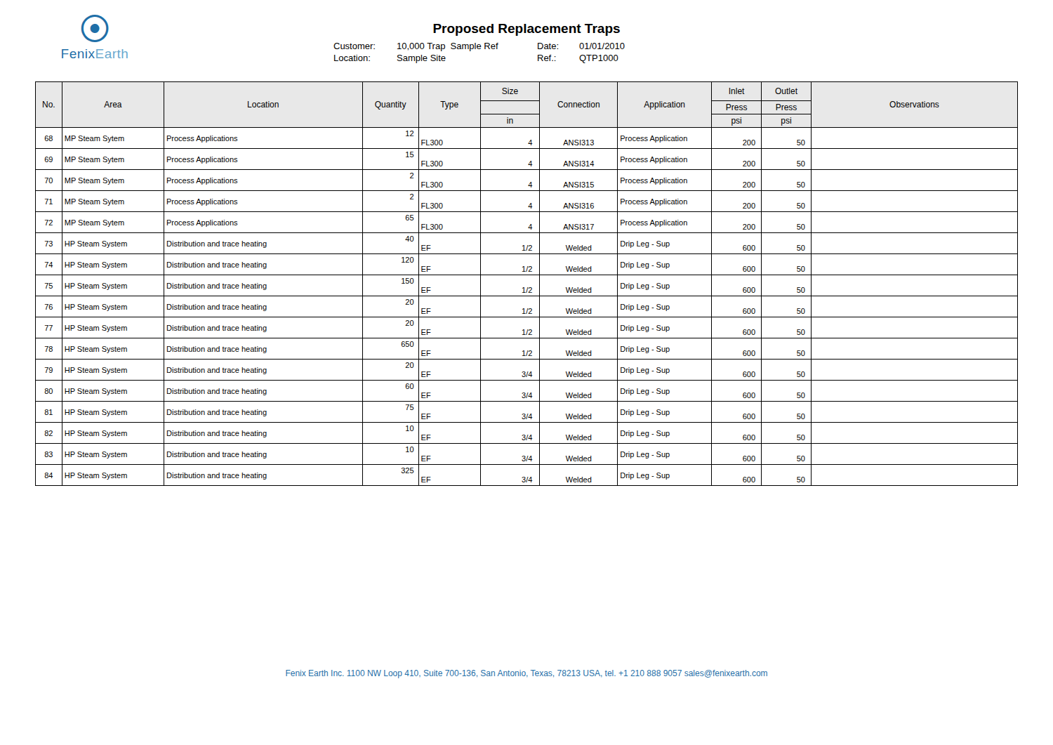⦿
Fenix Earth
Proposed Replacement Traps
Customer:
10,000 Trap Sample Ref
Location:
Sample Site
Date:
01/01/2010
Ref.:
QTP1000
| No. | Area | Location | Quantity | Type | Size | Connection | Application | Inlet | Outlet | Observations |
| --- | --- | --- | --- | --- | --- | --- | --- | --- | --- | --- |
| | Press | Press |
| in | psi | psi |
| 68 | MP Steam Sytem | Process Applications | 12 | FL300 | 4 | ANSI313 | Process Application | 200 | 50 | |
| 69 | MP Steam Sytem | Process Applications | 15 | FL300 | 4 | ANSI314 | Process Application | 200 | 50 | |
| 70 | MP Steam Sytem | Process Applications | 2 | FL300 | 4 | ANSI315 | Process Application | 200 | 50 | |
| 71 | MP Steam Sytem | Process Applications | 2 | FL300 | 4 | ANSI316 | Process Application | 200 | 50 | |
| 72 | MP Steam Sytem | Process Applications | 65 | FL300 | 4 | ANSI317 | Process Application | 200 | 50 | |
| 73 | HP Steam System | Distribution and trace heating | 40 | EF | 1/2 | Welded | Drip Leg - Sup | 600 | 50 | |
| 74 | HP Steam System | Distribution and trace heating | 120 | EF | 1/2 | Welded | Drip Leg - Sup | 600 | 50 | |
| 75 | HP Steam System | Distribution and trace heating | 150 | EF | 1/2 | Welded | Drip Leg - Sup | 600 | 50 | |
| 76 | HP Steam System | Distribution and trace heating | 20 | EF | 1/2 | Welded | Drip Leg - Sup | 600 | 50 | |
| 77 | HP Steam System | Distribution and trace heating | 20 | EF | 1/2 | Welded | Drip Leg - Sup | 600 | 50 | |
| 78 | HP Steam System | Distribution and trace heating | 650 | EF | 1/2 | Welded | Drip Leg - Sup | 600 | 50 | |
| 79 | HP Steam System | Distribution and trace heating | 20 | EF | 3/4 | Welded | Drip Leg - Sup | 600 | 50 | |
| 80 | HP Steam System | Distribution and trace heating | 60 | EF | 3/4 | Welded | Drip Leg - Sup | 600 | 50 | |
| 81 | HP Steam System | Distribution and trace heating | 75 | EF | 3/4 | Welded | Drip Leg - Sup | 600 | 50 | |
| 82 | HP Steam System | Distribution and trace heating | 10 | EF | 3/4 | Welded | Drip Leg - Sup | 600 | 50 | |
| 83 | HP Steam System | Distribution and trace heating | 10 | EF | 3/4 | Welded | Drip Leg - Sup | 600 | 50 | |
| 84 | HP Steam System | Distribution and trace heating | 325 | EF | 3/4 | Welded | Drip Leg - Sup | 600 | 50 | |
Fenix Earth Inc. 1100 NW Loop 410, Suite 700-136, San Antonio, Texas, 78213 USA, tel. +1 210 888 9057 sales@fenixearth.com